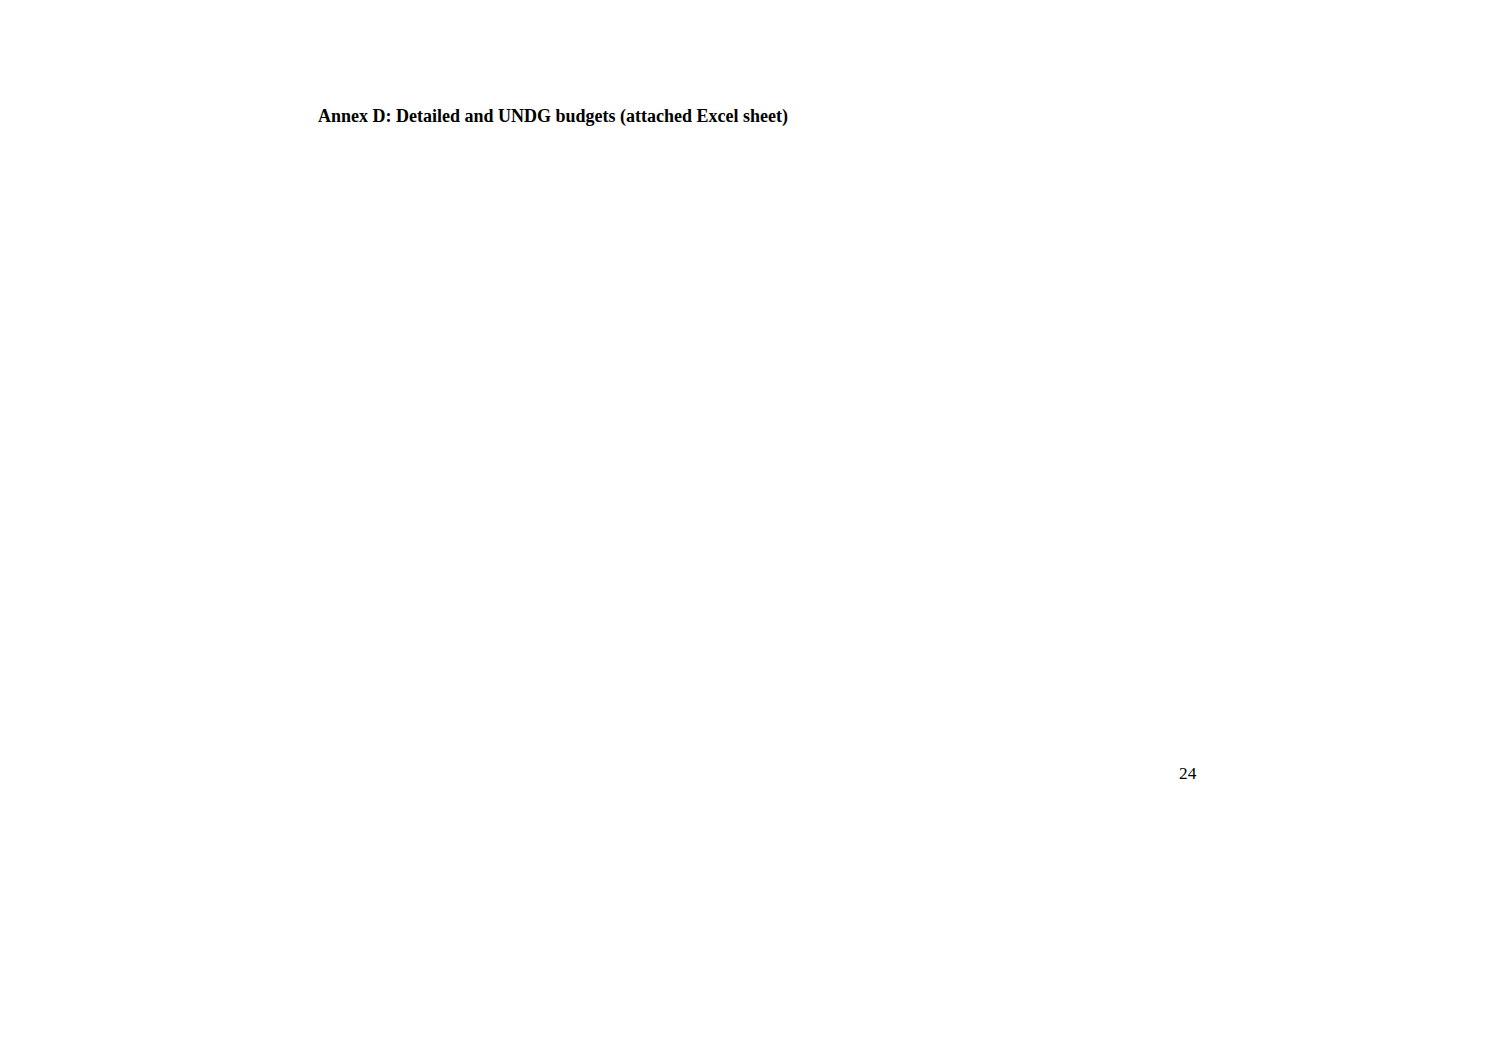Annex D: Detailed and UNDG budgets (attached Excel sheet)
24